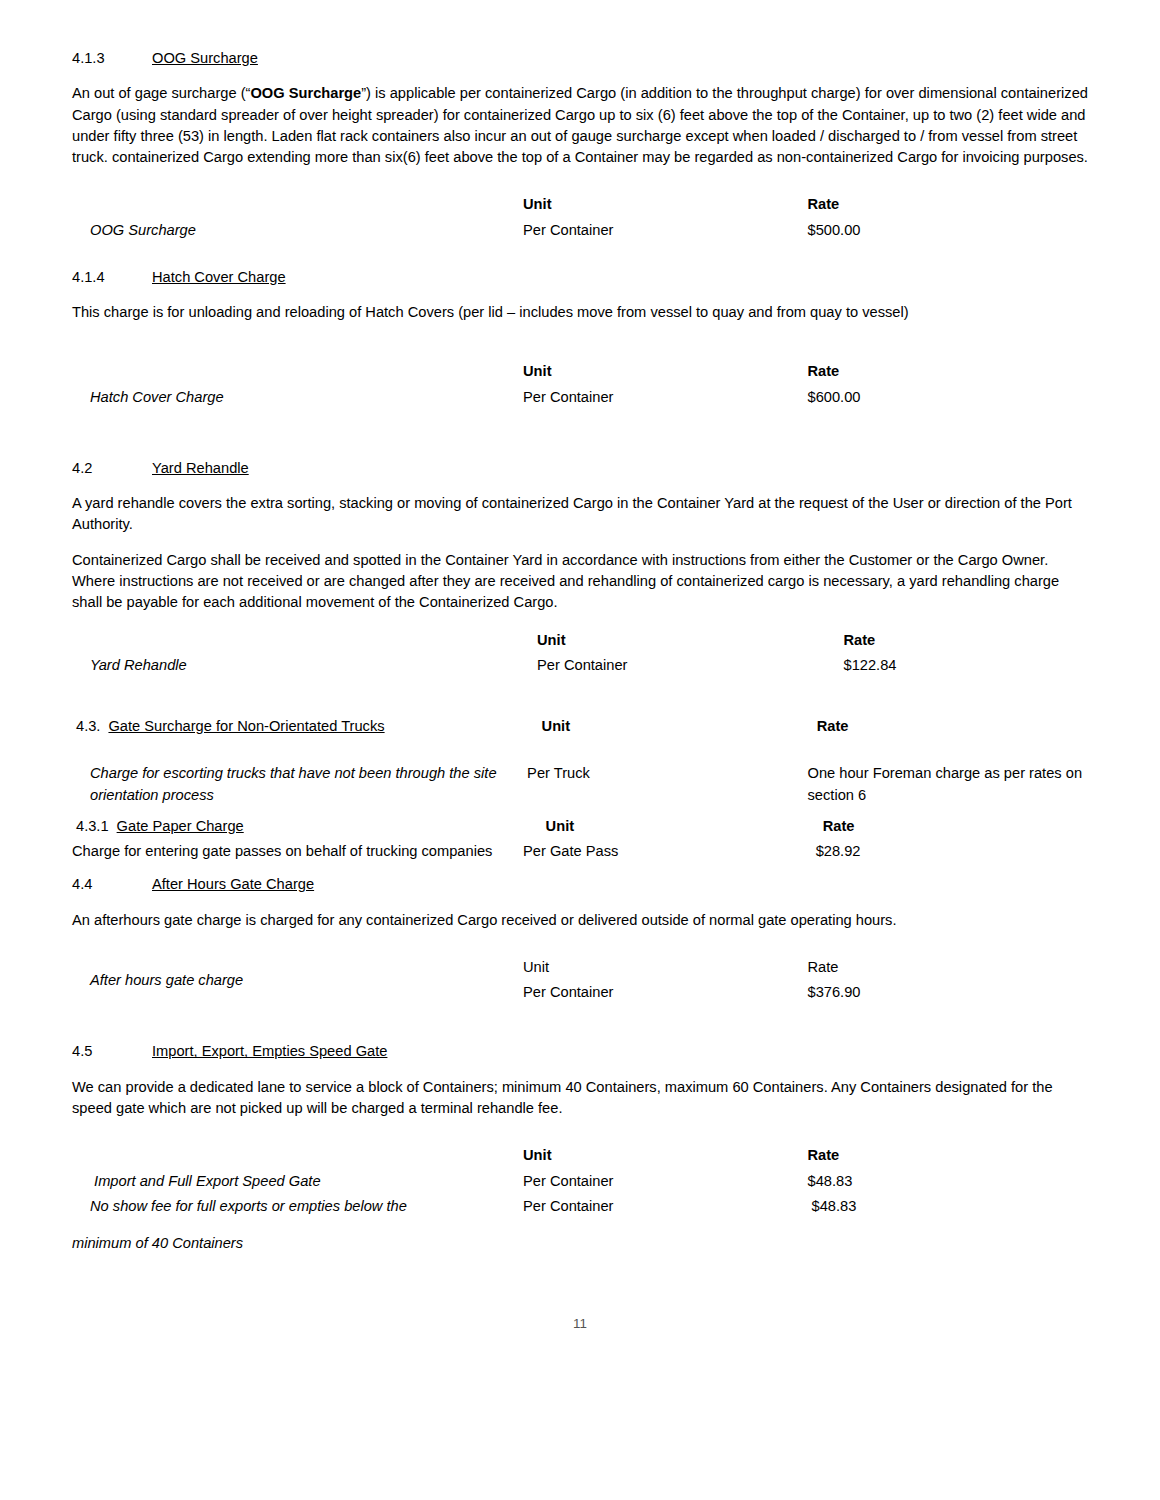4.1.3 OOG Surcharge
An out of gage surcharge (“OOG Surcharge”) is applicable per containerized Cargo (in addition to the throughput charge) for over dimensional containerized Cargo (using standard spreader of over height spreader) for containerized Cargo up to six (6) feet above the top of the Container, up to two (2) feet wide and under fifty three (53) in length. Laden flat rack containers also incur an out of gauge surcharge except when loaded / discharged to / from vessel from street truck. containerized Cargo extending more than six(6) feet above the top of a Container may be regarded as non-containerized Cargo for invoicing purposes.
| | Unit | Rate |
| --- | --- | --- |
| OOG Surcharge | Per Container | $500.00 |
4.1.4 Hatch Cover Charge
This charge is for unloading and reloading of Hatch Covers (per lid – includes move from vessel to quay and from quay to vessel)
| | Unit | Rate |
| --- | --- | --- |
| Hatch Cover Charge | Per Container | $600.00 |
4.2 Yard Rehandle
A yard rehandle covers the extra sorting, stacking or moving of containerized Cargo in the Container Yard at the request of the User or direction of the Port Authority.
Containerized Cargo shall be received and spotted in the Container Yard in accordance with instructions from either the Customer or the Cargo Owner. Where instructions are not received or are changed after they are received and rehandling of containerized cargo is necessary, a yard rehandling charge shall be payable for each additional movement of the Containerized Cargo.
| | Unit | Rate |
| --- | --- | --- |
| Yard Rehandle | Per Container | $122.84 |
| 4.3. | Gate Surcharge for Non-Orientated Trucks | Unit | Rate |
| Charge for escorting trucks that have not been through the site orientation process | Per Truck | One hour Foreman charge as per rates on section 6 |
| 4.3.1 | Gate Paper Charge | Unit | Rate |
| Charge for entering gate passes on behalf of trucking companies | Per Gate Pass | $28.92 |
4.4 After Hours Gate Charge
An afterhours gate charge is charged for any containerized Cargo received or delivered outside of normal gate operating hours.
| After hours gate charge | Unit | Rate |
| Per Container | $376.90 |
4.5 Import, Export, Empties Speed Gate
We can provide a dedicated lane to service a block of Containers; minimum 40 Containers, maximum 60 Containers. Any Containers designated for the speed gate which are not picked up will be charged a terminal rehandle fee.
| | Unit | Rate |
| --- | --- | --- |
| Import and Full Export Speed Gate | Per Container | $48.83 |
| No show fee for full exports or empties below the | Per Container | $48.83 |
minimum of 40 Containers
11